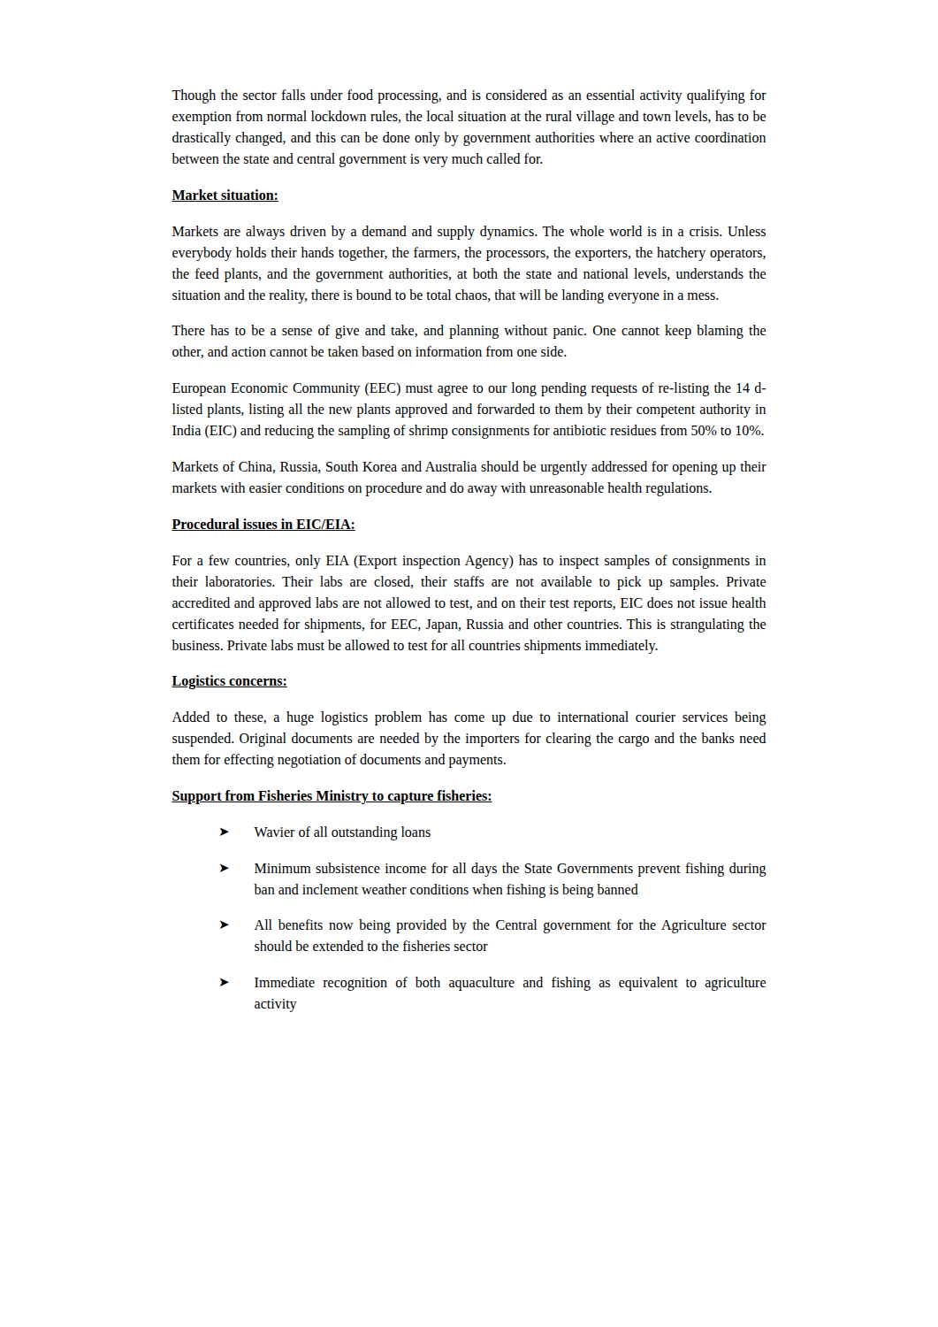Though the sector falls under food processing, and is considered as an essential activity qualifying for exemption from normal lockdown rules, the local situation at the rural village and town levels, has to be drastically changed, and this can be done only by government authorities where an active coordination between the state and central government is very much called for.
Market situation:
Markets are always driven by a demand and supply dynamics. The whole world is in a crisis. Unless everybody holds their hands together, the farmers, the processors, the exporters, the hatchery operators, the feed plants, and the government authorities, at both the state and national levels, understands the situation and the reality, there is bound to be total chaos, that will be landing everyone in a mess.
There has to be a sense of give and take, and planning without panic. One cannot keep blaming the other, and action cannot be taken based on information from one side.
European Economic Community (EEC) must agree to our long pending requests of re-listing the 14 d-listed plants, listing all the new plants approved and forwarded to them by their competent authority in India (EIC) and reducing the sampling of shrimp consignments for antibiotic residues from 50% to 10%.
Markets of China, Russia, South Korea and Australia should be urgently addressed for opening up their markets with easier conditions on procedure and do away with unreasonable health regulations.
Procedural issues in EIC/EIA:
For a few countries, only EIA (Export inspection Agency) has to inspect samples of consignments in their laboratories. Their labs are closed, their staffs are not available to pick up samples. Private accredited and approved labs are not allowed to test, and on their test reports, EIC does not issue health certificates needed for shipments, for EEC, Japan, Russia and other countries. This is strangulating the business. Private labs must be allowed to test for all countries shipments immediately.
Logistics concerns:
Added to these, a huge logistics problem has come up due to international courier services being suspended. Original documents are needed by the importers for clearing the cargo and the banks need them for effecting negotiation of documents and payments.
Support from Fisheries Ministry to capture fisheries:
Wavier of all outstanding loans
Minimum subsistence income for all days the State Governments prevent fishing during ban and inclement weather conditions when fishing is being banned
All benefits now being provided by the Central government for the Agriculture sector should be extended to the fisheries sector
Immediate recognition of both aquaculture and fishing as equivalent to agriculture activity